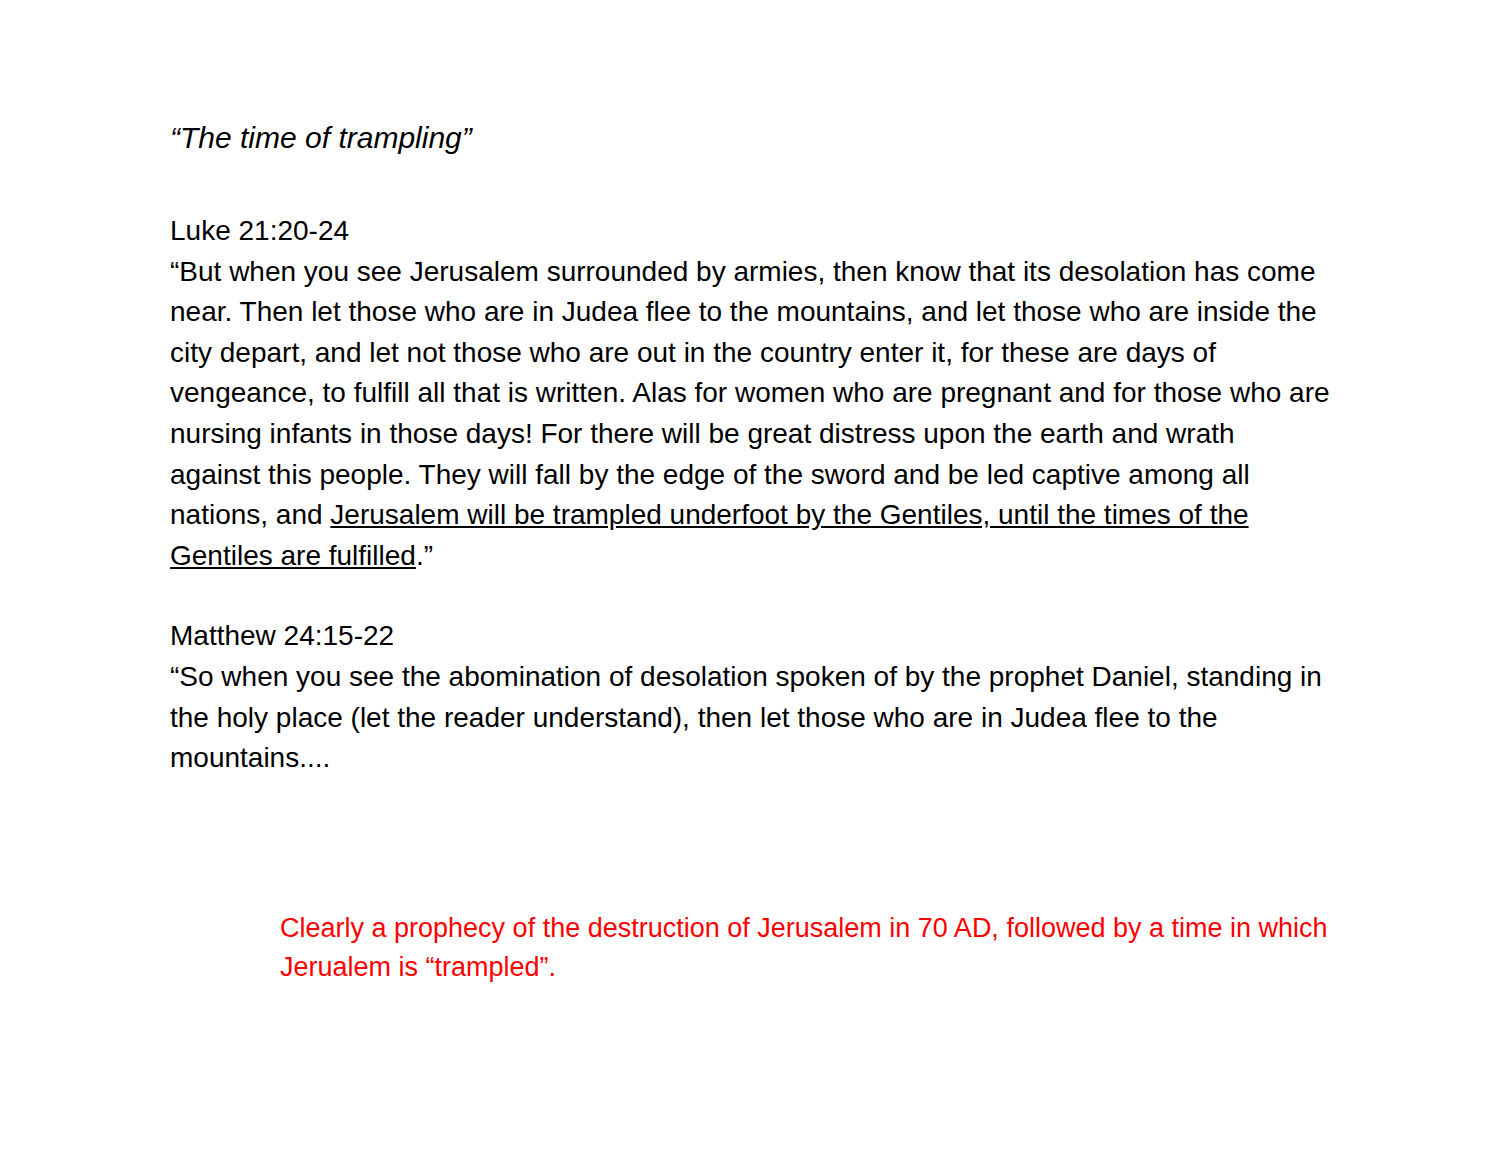“The time of trampling”
Luke 21:20-24
“But when you see Jerusalem surrounded by armies, then know that its desolation has come near. Then let those who are in Judea flee to the mountains, and let those who are inside the city depart, and let not those who are out in the country enter it, for these are days of vengeance, to fulfill all that is written. Alas for women who are pregnant and for those who are nursing infants in those days! For there will be great distress upon the earth and wrath against this people. They will fall by the edge of the sword and be led captive among all nations, and Jerusalem will be trampled underfoot by the Gentiles, until the times of the Gentiles are fulfilled.”
Matthew 24:15-22
“So when you see the abomination of desolation spoken of by the prophet Daniel, standing in the holy place (let the reader understand), then let those who are in Judea flee to the mountains....
Clearly a prophecy of the destruction of Jerusalem in 70 AD, followed by a time in which Jerualem is “trampled”.